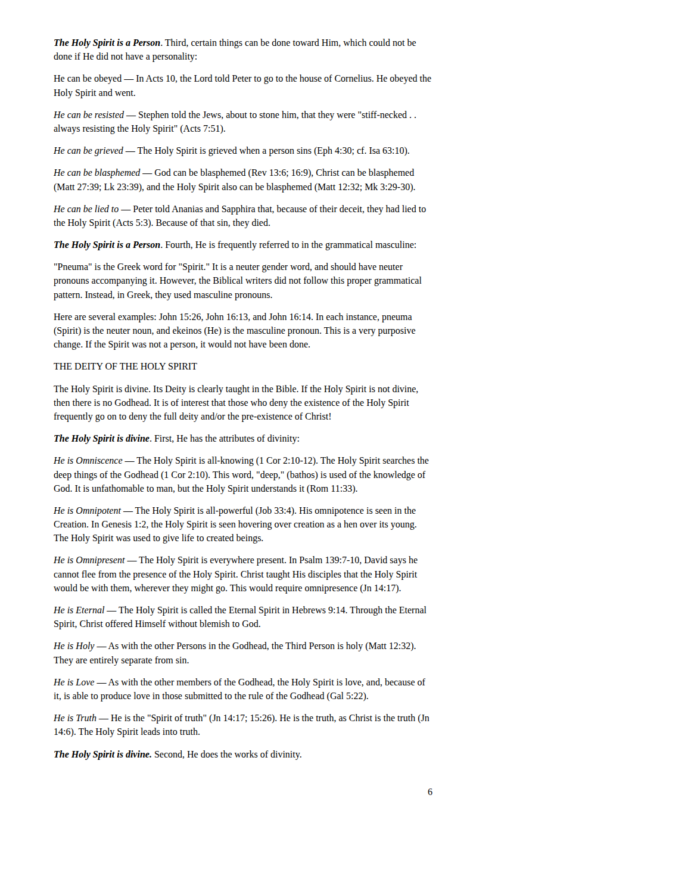The Holy Spirit is a Person. Third, certain things can be done toward Him, which could not be done if He did not have a personality:
He can be obeyed — In Acts 10, the Lord told Peter to go to the house of Cornelius. He obeyed the Holy Spirit and went.
He can be resisted — Stephen told the Jews, about to stone him, that they were "stiff-necked . . always resisting the Holy Spirit" (Acts 7:51).
He can be grieved — The Holy Spirit is grieved when a person sins (Eph 4:30; cf. Isa 63:10).
He can be blasphemed — God can be blasphemed (Rev 13:6; 16:9), Christ can be blasphemed (Matt 27:39; Lk 23:39), and the Holy Spirit also can be blasphemed (Matt 12:32; Mk 3:29-30).
He can be lied to — Peter told Ananias and Sapphira that, because of their deceit, they had lied to the Holy Spirit (Acts 5:3). Because of that sin, they died.
The Holy Spirit is a Person. Fourth, He is frequently referred to in the grammatical masculine:
"Pneuma" is the Greek word for "Spirit." It is a neuter gender word, and should have neuter pronouns accompanying it. However, the Biblical writers did not follow this proper grammatical pattern. Instead, in Greek, they used masculine pronouns.
Here are several examples: John 15:26, John 16:13, and John 16:14. In each instance, pneuma (Spirit) is the neuter noun, and ekeinos (He) is the masculine pronoun. This is a very purposive change. If the Spirit was not a person, it would not have been done.
THE DEITY OF THE HOLY SPIRIT
The Holy Spirit is divine. Its Deity is clearly taught in the Bible. If the Holy Spirit is not divine, then there is no Godhead. It is of interest that those who deny the existence of the Holy Spirit frequently go on to deny the full deity and/or the pre-existence of Christ!
The Holy Spirit is divine. First, He has the attributes of divinity:
He is Omniscence — The Holy Spirit is all-knowing (1 Cor 2:10-12). The Holy Spirit searches the deep things of the Godhead (1 Cor 2:10). This word, "deep," (bathos) is used of the knowledge of God. It is unfathomable to man, but the Holy Spirit understands it (Rom 11:33).
He is Omnipotent — The Holy Spirit is all-powerful (Job 33:4). His omnipotence is seen in the Creation. In Genesis 1:2, the Holy Spirit is seen hovering over creation as a hen over its young. The Holy Spirit was used to give life to created beings.
He is Omnipresent — The Holy Spirit is everywhere present. In Psalm 139:7-10, David says he cannot flee from the presence of the Holy Spirit. Christ taught His disciples that the Holy Spirit would be with them, wherever they might go. This would require omnipresence (Jn 14:17).
He is Eternal — The Holy Spirit is called the Eternal Spirit in Hebrews 9:14. Through the Eternal Spirit, Christ offered Himself without blemish to God.
He is Holy — As with the other Persons in the Godhead, the Third Person is holy (Matt 12:32). They are entirely separate from sin.
He is Love — As with the other members of the Godhead, the Holy Spirit is love, and, because of it, is able to produce love in those submitted to the rule of the Godhead (Gal 5:22).
He is Truth — He is the "Spirit of truth" (Jn 14:17; 15:26). He is the truth, as Christ is the truth (Jn 14:6). The Holy Spirit leads into truth.
The Holy Spirit is divine. Second, He does the works of divinity.
6